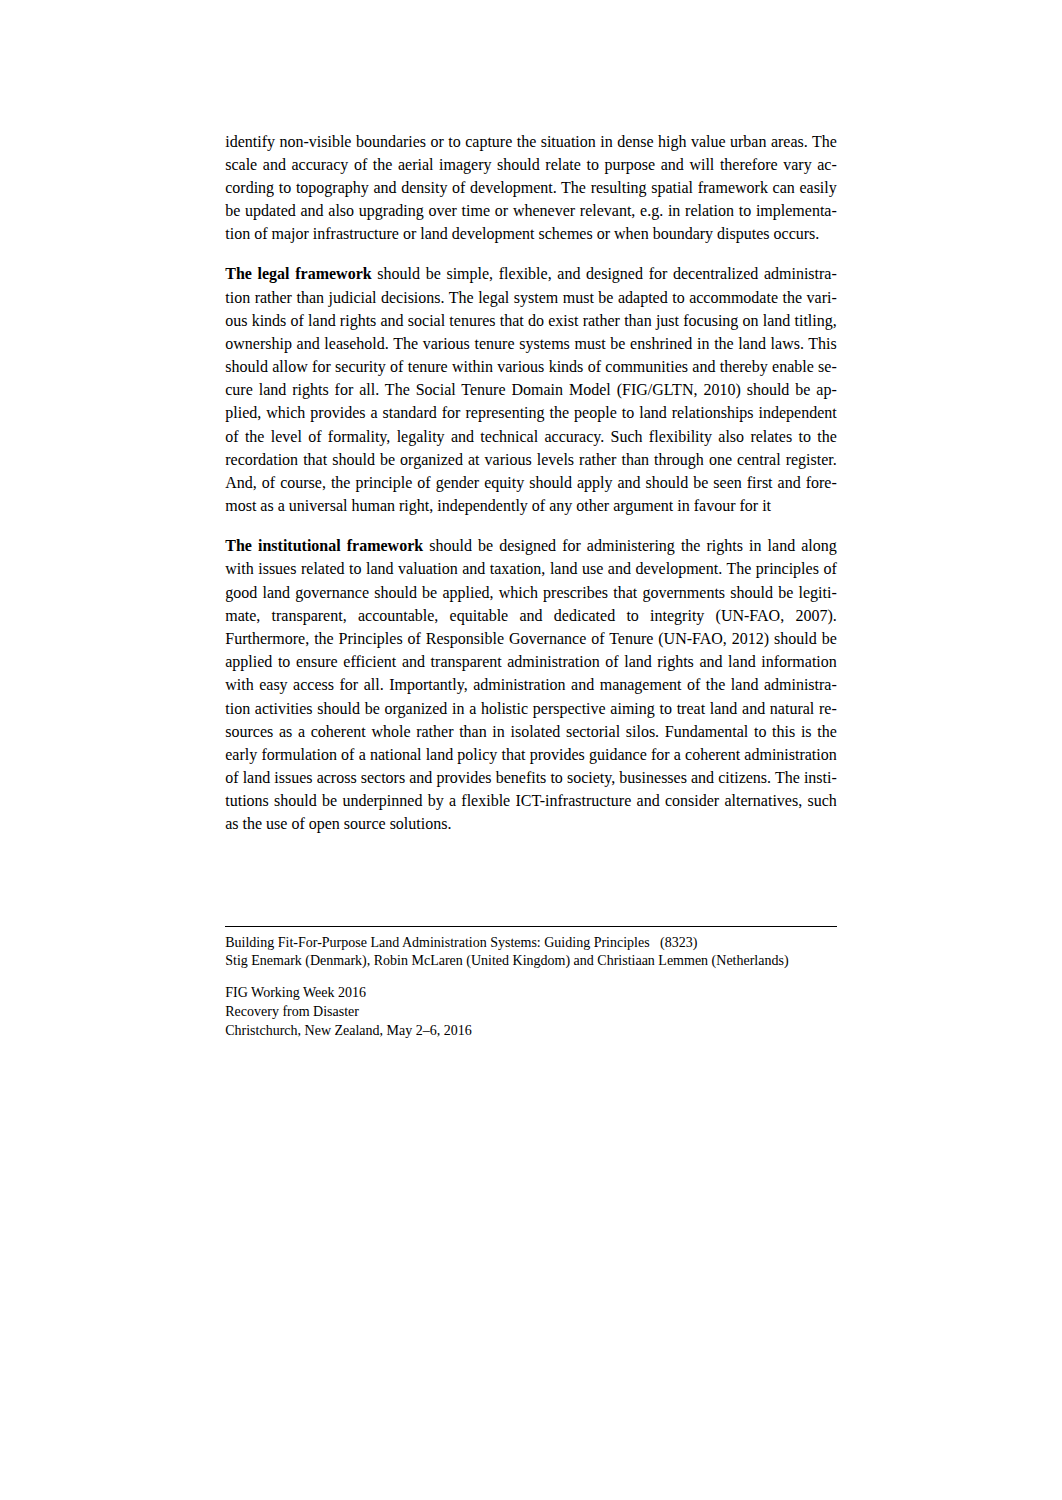identify non-visible boundaries or to capture the situation in dense high value urban areas. The scale and accuracy of the aerial imagery should relate to purpose and will therefore vary according to topography and density of development. The resulting spatial framework can easily be updated and also upgrading over time or whenever relevant, e.g. in relation to implementation of major infrastructure or land development schemes or when boundary disputes occurs.
The legal framework should be simple, flexible, and designed for decentralized administration rather than judicial decisions. The legal system must be adapted to accommodate the various kinds of land rights and social tenures that do exist rather than just focusing on land titling, ownership and leasehold. The various tenure systems must be enshrined in the land laws. This should allow for security of tenure within various kinds of communities and thereby enable secure land rights for all. The Social Tenure Domain Model (FIG/GLTN, 2010) should be applied, which provides a standard for representing the people to land relationships independent of the level of formality, legality and technical accuracy. Such flexibility also relates to the recordation that should be organized at various levels rather than through one central register. And, of course, the principle of gender equity should apply and should be seen first and foremost as a universal human right, independently of any other argument in favour for it
The institutional framework should be designed for administering the rights in land along with issues related to land valuation and taxation, land use and development. The principles of good land governance should be applied, which prescribes that governments should be legitimate, transparent, accountable, equitable and dedicated to integrity (UN-FAO, 2007). Furthermore, the Principles of Responsible Governance of Tenure (UN-FAO, 2012) should be applied to ensure efficient and transparent administration of land rights and land information with easy access for all. Importantly, administration and management of the land administration activities should be organized in a holistic perspective aiming to treat land and natural resources as a coherent whole rather than in isolated sectorial silos. Fundamental to this is the early formulation of a national land policy that provides guidance for a coherent administration of land issues across sectors and provides benefits to society, businesses and citizens. The institutions should be underpinned by a flexible ICT-infrastructure and consider alternatives, such as the use of open source solutions.
Building Fit-For-Purpose Land Administration Systems: Guiding Principles (8323)
Stig Enemark (Denmark), Robin McLaren (United Kingdom) and Christiaan Lemmen (Netherlands)
FIG Working Week 2016
Recovery from Disaster
Christchurch, New Zealand, May 2–6, 2016